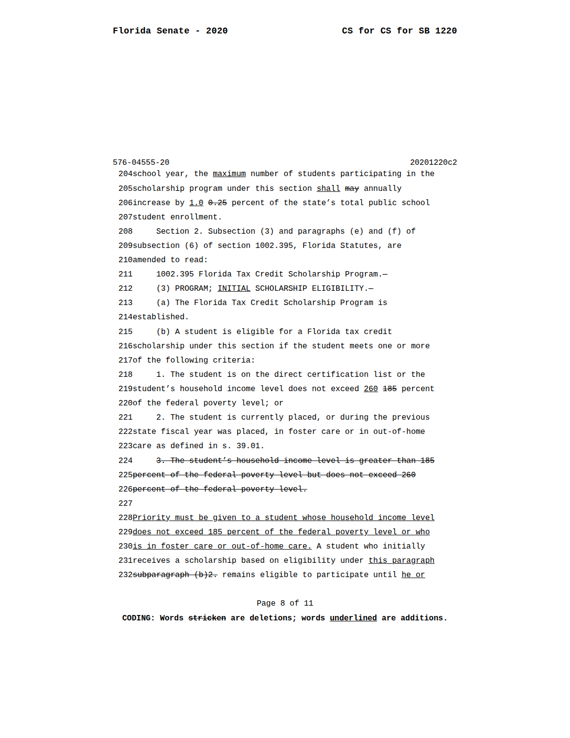Florida Senate - 2020
CS for CS for SB 1220
576-04555-20
20201220c2
| 204 | school year, the maximum number of students participating in the |
| 205 | scholarship program under this section shall may annually |
| 206 | increase by 1.0 0.25 percent of the state’s total public school |
| 207 | student enrollment. |
| 208 | Section 2. Subsection (3) and paragraphs (e) and (f) of |
| 209 | subsection (6) of section 1002.395, Florida Statutes, are |
| 210 | amended to read: |
| 211 | 1002.395 Florida Tax Credit Scholarship Program.— |
| 212 | (3) PROGRAM; INITIAL SCHOLARSHIP ELIGIBILITY.— |
| 213 | (a) The Florida Tax Credit Scholarship Program is |
| 214 | established. |
| 215 | (b) A student is eligible for a Florida tax credit |
| 216 | scholarship under this section if the student meets one or more |
| 217 | of the following criteria: |
| 218 | 1. The student is on the direct certification list or the |
| 219 | student’s household income level does not exceed 260 185 percent |
| 220 | of the federal poverty level; or |
| 221 | 2. The student is currently placed, or during the previous |
| 222 | state fiscal year was placed, in foster care or in out-of-home |
| 223 | care as defined in s. 39.01. |
| 224 | 3. The student’s household income level is greater than 185 |
| 225 | percent of the federal poverty level but does not exceed 260 |
| 226 | percent of the federal poverty level. |
| 227 | |
| 228 | Priority must be given to a student whose household income level |
| 229 | does not exceed 185 percent of the federal poverty level or who |
| 230 | is in foster care or out-of-home care. A student who initially |
| 231 | receives a scholarship based on eligibility under this paragraph |
| 232 | subparagraph (b)2. remains eligible to participate until he or |
Page 8 of 11
CODING: Words stricken are deletions; words underlined are additions.